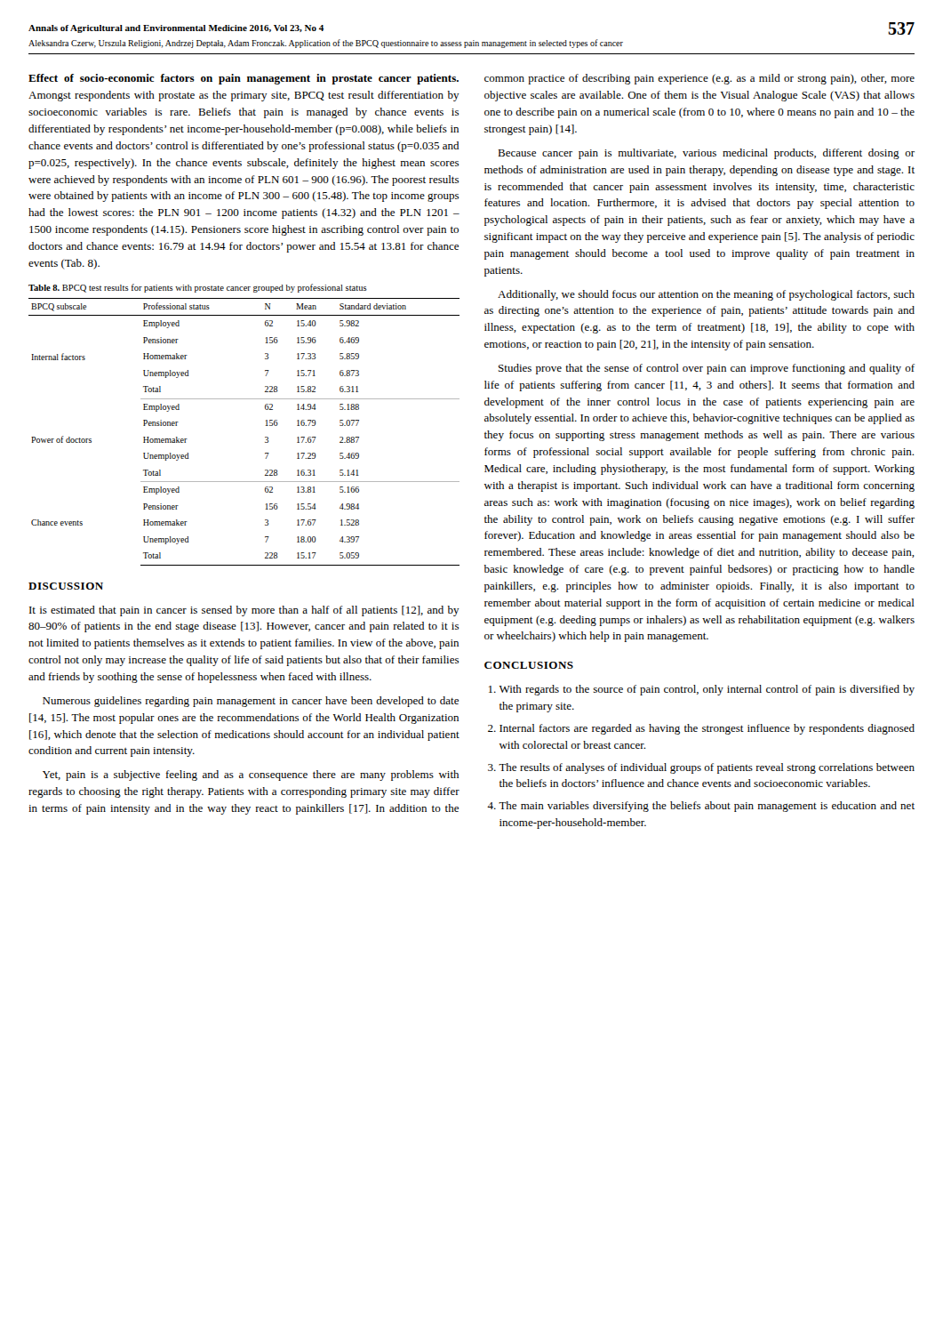537
Annals of Agricultural and Environmental Medicine 2016, Vol 23, No 4
Aleksandra Czerw, Urszula Religioni, Andrzej Deptała, Adam Fronczak. Application of the BPCQ questionnaire to assess pain management in selected types of cancer
Effect of socio-economic factors on pain management in prostate cancer patients. Amongst respondents with prostate as the primary site, BPCQ test result differentiation by socioeconomic variables is rare. Beliefs that pain is managed by chance events is differentiated by respondents’ net income-per-household-member (p=0.008), while beliefs in chance events and doctors’ control is differentiated by one’s professional status (p=0.035 and p=0.025, respectively). In the chance events subscale, definitely the highest mean scores were achieved by respondents with an income of PLN 601 – 900 (16.96). The poorest results were obtained by patients with an income of PLN 300 – 600 (15.48). The top income groups had the lowest scores: the PLN 901 – 1200 income patients (14.32) and the PLN 1201 – 1500 income respondents (14.15). Pensioners score highest in ascribing control over pain to doctors and chance events: 16.79 at 14.94 for doctors’ power and 15.54 at 13.81 for chance events (Tab. 8).
Table 8. BPCQ test results for patients with prostate cancer grouped by professional status
| BPCQ subscale | Professional status | N | Mean | Standard deviation |
| --- | --- | --- | --- | --- |
| Internal factors | Employed | 62 | 15.40 | 5.982 |
| Pensioner | 156 | 15.96 | 6.469 |
| Homemaker | 3 | 17.33 | 5.859 |
| Unemployed | 7 | 15.71 | 6.873 |
| Total | 228 | 15.82 | 6.311 |
| Power of doctors | Employed | 62 | 14.94 | 5.188 |
| Pensioner | 156 | 16.79 | 5.077 |
| Homemaker | 3 | 17.67 | 2.887 |
| Unemployed | 7 | 17.29 | 5.469 |
| Total | 228 | 16.31 | 5.141 |
| Chance events | Employed | 62 | 13.81 | 5.166 |
| Pensioner | 156 | 15.54 | 4.984 |
| Homemaker | 3 | 17.67 | 1.528 |
| Unemployed | 7 | 18.00 | 4.397 |
| Total | 228 | 15.17 | 5.059 |
Discussion
It is estimated that pain in cancer is sensed by more than a half of all patients [12], and by 80–90% of patients in the end stage disease [13]. However, cancer and pain related to it is not limited to patients themselves as it extends to patient families. In view of the above, pain control not only may increase the quality of life of said patients but also that of their families and friends by soothing the sense of hopelessness when faced with illness.
Numerous guidelines regarding pain management in cancer have been developed to date [14, 15]. The most popular ones are the recommendations of the World Health Organization [16], which denote that the selection of medications should account for an individual patient condition and current pain intensity.
Yet, pain is a subjective feeling and as a consequence there are many problems with regards to choosing the right therapy. Patients with a corresponding primary site may differ in terms of pain intensity and in the way they react to painkillers [17]. In addition to the common practice of describing pain experience (e.g. as a mild or strong pain), other, more objective scales are available. One of them is the Visual Analogue Scale (VAS) that allows one to describe pain on a numerical scale (from 0 to 10, where 0 means no pain and 10 – the strongest pain) [14].
Because cancer pain is multivariate, various medicinal products, different dosing or methods of administration are used in pain therapy, depending on disease type and stage. It is recommended that cancer pain assessment involves its intensity, time, characteristic features and location. Furthermore, it is advised that doctors pay special attention to psychological aspects of pain in their patients, such as fear or anxiety, which may have a significant impact on the way they perceive and experience pain [5]. The analysis of periodic pain management should become a tool used to improve quality of pain treatment in patients.
Additionally, we should focus our attention on the meaning of psychological factors, such as directing one’s attention to the experience of pain, patients’ attitude towards pain and illness, expectation (e.g. as to the term of treatment) [18, 19], the ability to cope with emotions, or reaction to pain [20, 21], in the intensity of pain sensation.
Studies prove that the sense of control over pain can improve functioning and quality of life of patients suffering from cancer [11, 4, 3 and others]. It seems that formation and development of the inner control locus in the case of patients experiencing pain are absolutely essential. In order to achieve this, behavior-cognitive techniques can be applied as they focus on supporting stress management methods as well as pain. There are various forms of professional social support available for people suffering from chronic pain. Medical care, including physiotherapy, is the most fundamental form of support. Working with a therapist is important. Such individual work can have a traditional form concerning areas such as: work with imagination (focusing on nice images), work on belief regarding the ability to control pain, work on beliefs causing negative emotions (e.g. I will suffer forever). Education and knowledge in areas essential for pain management should also be remembered. These areas include: knowledge of diet and nutrition, ability to decease pain, basic knowledge of care (e.g. to prevent painful bedsores) or practicing how to handle painkillers, e.g. principles how to administer opioids. Finally, it is also important to remember about material support in the form of acquisition of certain medicine or medical equipment (e.g. deeding pumps or inhalers) as well as rehabilitation equipment (e.g. walkers or wheelchairs) which help in pain management.
Conclusions
With regards to the source of pain control, only internal control of pain is diversified by the primary site.
Internal factors are regarded as having the strongest influence by respondents diagnosed with colorectal or breast cancer.
The results of analyses of individual groups of patients reveal strong correlations between the beliefs in doctors’ influence and chance events and socioeconomic variables.
The main variables diversifying the beliefs about pain management is education and net income-per-household-member.